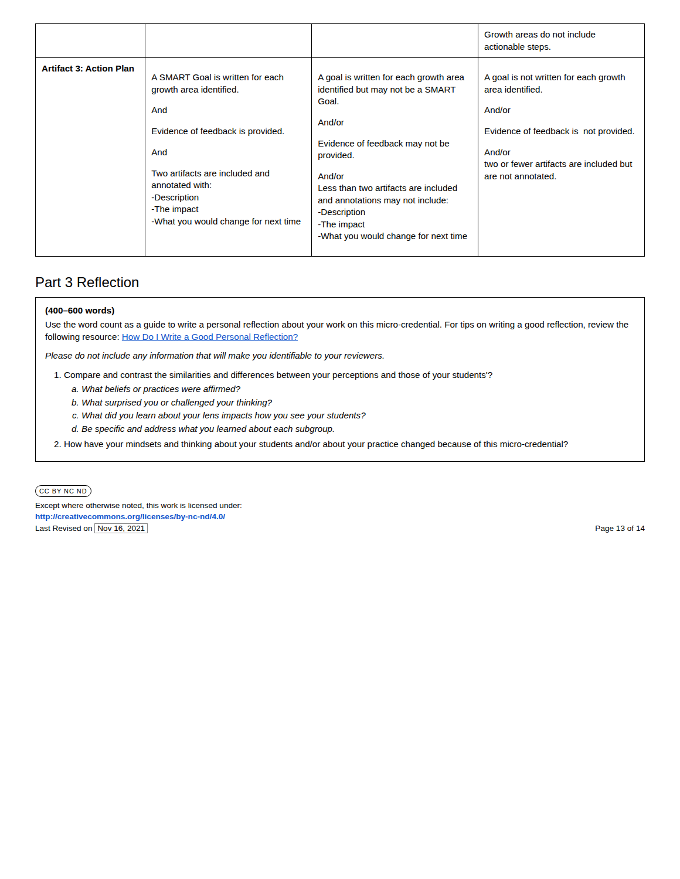| | | | Growth areas do not include actionable steps. |
| Artifact 3: Action Plan | A SMART Goal is written for each growth area identified. And Evidence of feedback is provided. And Two artifacts are included and annotated with: -Description -The impact -What you would change for next time | A goal is written for each growth area identified but may not be a SMART Goal. And/or Evidence of feedback may not be provided. And/or Less than two artifacts are included and annotations may not include: -Description -The impact -What you would change for next time | A goal is not written for each growth area identified. And/or Evidence of feedback is not provided. And/or two or fewer artifacts are included but are not annotated. |
Part 3 Reflection
(400–600 words)
Use the word count as a guide to write a personal reflection about your work on this micro-credential. For tips on writing a good reflection, review the following resource: How Do I Write a Good Personal Reflection?
Please do not include any information that will make you identifiable to your reviewers.
Compare and contrast the similarities and differences between your perceptions and those of your students'?
What beliefs or practices were affirmed?
What surprised you or challenged your thinking?
What did you learn about your lens impacts how you see your students?
Be specific and address what you learned about each subgroup.
How have your mindsets and thinking about your students and/or about your practice changed because of this micro-credential?
CC BY NC ND
Except where otherwise noted, this work is licensed under:
http://creativecommons.org/licenses/by-nc-nd/4.0/
Last Revised on Nov 16, 2021
Page 13 of 14